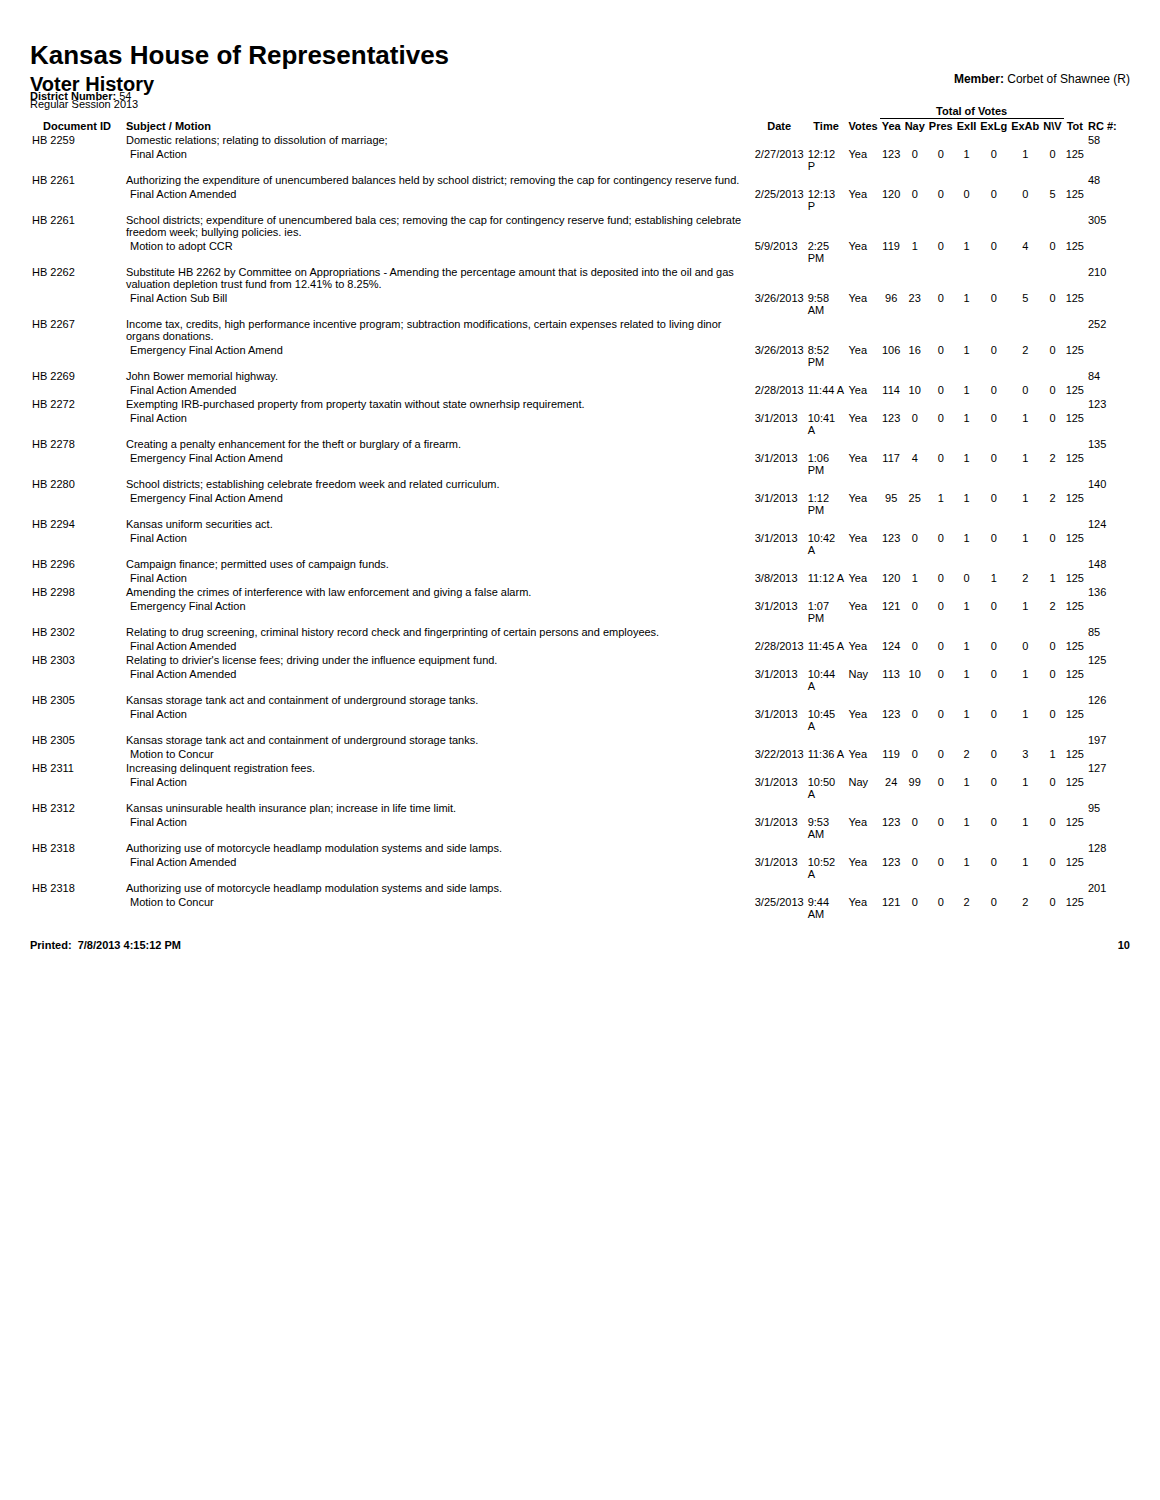Kansas House of Representatives
Voter History
Regular Session 2013
Member: Corbet of Shawnee (R)
District Number: 54
| | Total of Votes | |
| --- | --- | --- |
| Document ID | Subject / Motion | Date | Time | Votes | Yea | Nay | Pres | ExII | ExLg | ExAb | N\V | Tot | RC #: |
| HB 2259 | Domestic relations; relating to dissolution of marriage; | | | | | 58 |
| | Final Action | 2/27/2013 | 12:12 P | Yea | 123 | 0 | 0 | 1 | 0 | 1 | 0 | 125 | |
| HB 2261 | Authorizing the expenditure of unencumbered balances held by school district; removing the cap for contingency reserve fund. | | | | | 48 |
| | Final Action Amended | 2/25/2013 | 12:13 P | Yea | 120 | 0 | 0 | 0 | 0 | 0 | 5 | 125 | |
| HB 2261 | School districts; expenditure of unencumbered bala ces; removing the cap for contingency reserve fund; establishing celebrate freedom week; bullying policies. ies. | | | | | 305 |
| | Motion to adopt CCR | 5/9/2013 | 2:25 PM | Yea | 119 | 1 | 0 | 1 | 0 | 4 | 0 | 125 | |
| HB 2262 | Substitute HB 2262 by Committee on Appropriations - Amending the percentage amount that is deposited into the oil and gas valuation depletion trust fund from 12.41% to 8.25%. | | | | | 210 |
| | Final Action Sub Bill | 3/26/2013 | 9:58 AM | Yea | 96 | 23 | 0 | 1 | 0 | 5 | 0 | 125 | |
| HB 2267 | Income tax, credits, high performance incentive program; subtraction modifications, certain expenses related to living dinor organs donations. | | | | | 252 |
| | Emergency Final Action Amend | 3/26/2013 | 8:52 PM | Yea | 106 | 16 | 0 | 1 | 0 | 2 | 0 | 125 | |
| HB 2269 | John Bower memorial highway. | | | | | 84 |
| | Final Action Amended | 2/28/2013 | 11:44 A | Yea | 114 | 10 | 0 | 1 | 0 | 0 | 0 | 125 | |
| HB 2272 | Exempting IRB-purchased property from property taxatin without state ownerhsip requirement. | | | | | 123 |
| | Final Action | 3/1/2013 | 10:41 A | Yea | 123 | 0 | 0 | 1 | 0 | 1 | 0 | 125 | |
| HB 2278 | Creating a penalty enhancement for the theft or burglary of a firearm. | | | | | 135 |
| | Emergency Final Action Amend | 3/1/2013 | 1:06 PM | Yea | 117 | 4 | 0 | 1 | 0 | 1 | 2 | 125 | |
| HB 2280 | School districts; establishing celebrate freedom week and related curriculum. | | | | | 140 |
| | Emergency Final Action Amend | 3/1/2013 | 1:12 PM | Yea | 95 | 25 | 1 | 1 | 0 | 1 | 2 | 125 | |
| HB 2294 | Kansas uniform securities act. | | | | | 124 |
| | Final Action | 3/1/2013 | 10:42 A | Yea | 123 | 0 | 0 | 1 | 0 | 1 | 0 | 125 | |
| HB 2296 | Campaign finance; permitted uses of campaign funds. | | | | | 148 |
| | Final Action | 3/8/2013 | 11:12 A | Yea | 120 | 1 | 0 | 0 | 1 | 2 | 1 | 125 | |
| HB 2298 | Amending the crimes of interference with law enforcement and giving a false alarm. | | | | | 136 |
| | Emergency Final Action | 3/1/2013 | 1:07 PM | Yea | 121 | 0 | 0 | 1 | 0 | 1 | 2 | 125 | |
| HB 2302 | Relating to drug screening, criminal history record check and fingerprinting of certain persons and employees. | | | | | 85 |
| | Final Action Amended | 2/28/2013 | 11:45 A | Yea | 124 | 0 | 0 | 1 | 0 | 0 | 0 | 125 | |
| HB 2303 | Relating to drivier's license fees; driving under the influence equipment fund. | | | | | 125 |
| | Final Action Amended | 3/1/2013 | 10:44 A | Nay | 113 | 10 | 0 | 1 | 0 | 1 | 0 | 125 | |
| HB 2305 | Kansas storage tank act and containment of underground storage tanks. | | | | | 126 |
| | Final Action | 3/1/2013 | 10:45 A | Yea | 123 | 0 | 0 | 1 | 0 | 1 | 0 | 125 | |
| HB 2305 | Kansas storage tank act and containment of underground storage tanks. | | | | | 197 |
| | Motion to Concur | 3/22/2013 | 11:36 A | Yea | 119 | 0 | 0 | 2 | 0 | 3 | 1 | 125 | |
| HB 2311 | Increasing delinquent registration fees. | | | | | 127 |
| | Final Action | 3/1/2013 | 10:50 A | Nay | 24 | 99 | 0 | 1 | 0 | 1 | 0 | 125 | |
| HB 2312 | Kansas uninsurable health insurance plan; increase in life time limit. | | | | | 95 |
| | Final Action | 3/1/2013 | 9:53 AM | Yea | 123 | 0 | 0 | 1 | 0 | 1 | 0 | 125 | |
| HB 2318 | Authorizing use of motorcycle headlamp modulation systems and side lamps. | | | | | 128 |
| | Final Action Amended | 3/1/2013 | 10:52 A | Yea | 123 | 0 | 0 | 1 | 0 | 1 | 0 | 125 | |
| HB 2318 | Authorizing use of motorcycle headlamp modulation systems and side lamps. | | | | | 201 |
| | Motion to Concur | 3/25/2013 | 9:44 AM | Yea | 121 | 0 | 0 | 2 | 0 | 2 | 0 | 125 | |
Printed: 7/8/2013 4:15:12 PM
10